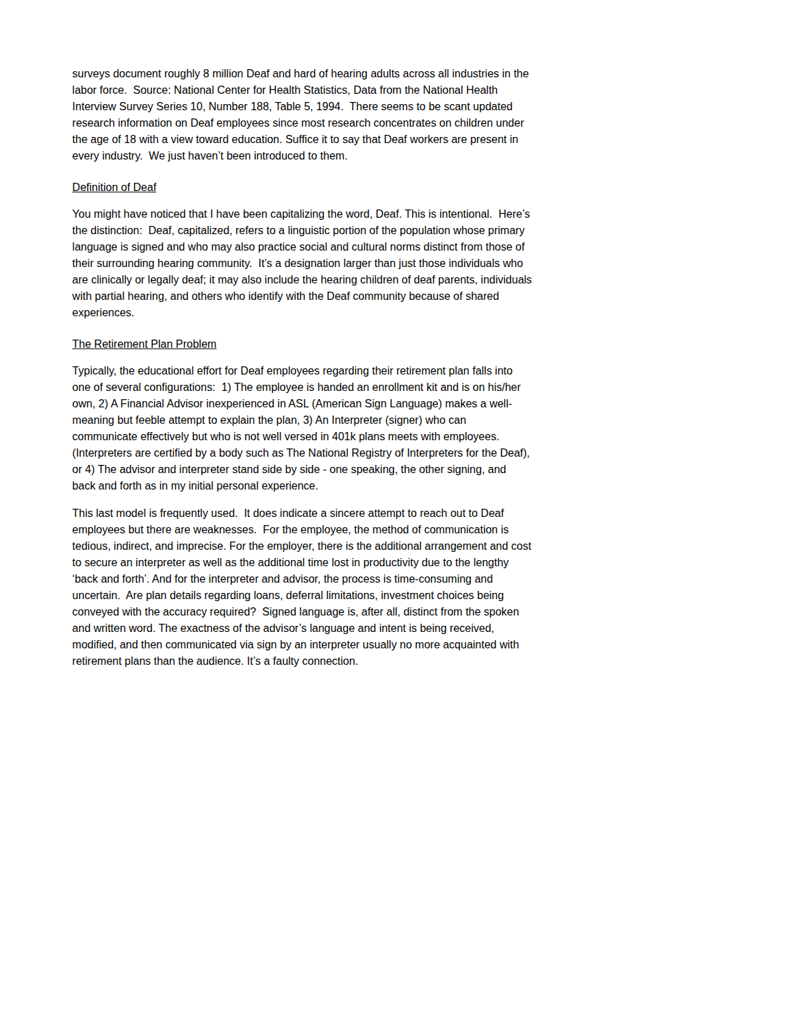surveys document roughly 8 million Deaf and hard of hearing adults across all industries in the labor force. Source: National Center for Health Statistics, Data from the National Health Interview Survey Series 10, Number 188, Table 5, 1994. There seems to be scant updated research information on Deaf employees since most research concentrates on children under the age of 18 with a view toward education. Suffice it to say that Deaf workers are present in every industry. We just haven’t been introduced to them.
Definition of Deaf
You might have noticed that I have been capitalizing the word, Deaf. This is intentional. Here’s the distinction: Deaf, capitalized, refers to a linguistic portion of the population whose primary language is signed and who may also practice social and cultural norms distinct from those of their surrounding hearing community. It’s a designation larger than just those individuals who are clinically or legally deaf; it may also include the hearing children of deaf parents, individuals with partial hearing, and others who identify with the Deaf community because of shared experiences.
The Retirement Plan Problem
Typically, the educational effort for Deaf employees regarding their retirement plan falls into one of several configurations: 1) The employee is handed an enrollment kit and is on his/her own, 2) A Financial Advisor inexperienced in ASL (American Sign Language) makes a well-meaning but feeble attempt to explain the plan, 3) An Interpreter (signer) who can communicate effectively but who is not well versed in 401k plans meets with employees. (Interpreters are certified by a body such as The National Registry of Interpreters for the Deaf), or 4) The advisor and interpreter stand side by side - one speaking, the other signing, and back and forth as in my initial personal experience.
This last model is frequently used. It does indicate a sincere attempt to reach out to Deaf employees but there are weaknesses. For the employee, the method of communication is tedious, indirect, and imprecise. For the employer, there is the additional arrangement and cost to secure an interpreter as well as the additional time lost in productivity due to the lengthy ‘back and forth’. And for the interpreter and advisor, the process is time-consuming and uncertain. Are plan details regarding loans, deferral limitations, investment choices being conveyed with the accuracy required? Signed language is, after all, distinct from the spoken and written word. The exactness of the advisor’s language and intent is being received, modified, and then communicated via sign by an interpreter usually no more acquainted with retirement plans than the audience. It’s a faulty connection.